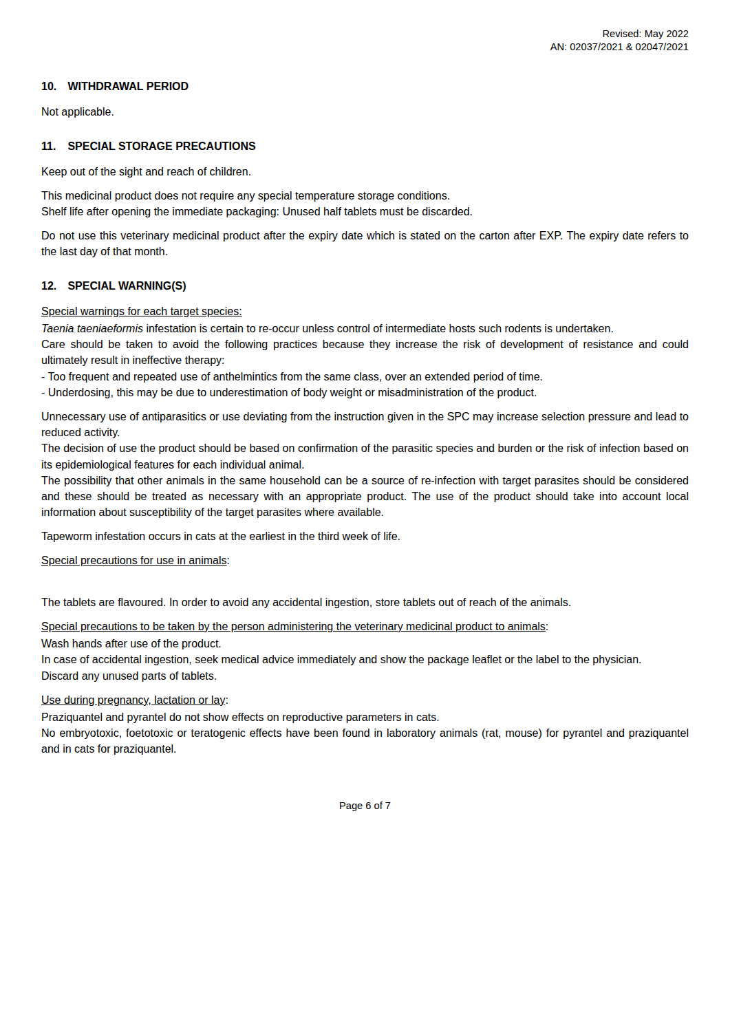Revised: May 2022
AN: 02037/2021 & 02047/2021
10. WITHDRAWAL PERIOD
Not applicable.
11. SPECIAL STORAGE PRECAUTIONS
Keep out of the sight and reach of children.
This medicinal product does not require any special temperature storage conditions.
Shelf life after opening the immediate packaging: Unused half tablets must be discarded.
Do not use this veterinary medicinal product after the expiry date which is stated on the carton after EXP. The expiry date refers to the last day of that month.
12. SPECIAL WARNING(S)
Special warnings for each target species:
Taenia taeniaeformis infestation is certain to re-occur unless control of intermediate hosts such rodents is undertaken.
Care should be taken to avoid the following practices because they increase the risk of development of resistance and could ultimately result in ineffective therapy:
- Too frequent and repeated use of anthelmintics from the same class, over an extended period of time.
- Underdosing, this may be due to underestimation of body weight or misadministration of the product.
Unnecessary use of antiparasitics or use deviating from the instruction given in the SPC may increase selection pressure and lead to reduced activity.
The decision of use the product should be based on confirmation of the parasitic species and burden or the risk of infection based on its epidemiological features for each individual animal.
The possibility that other animals in the same household can be a source of re-infection with target parasites should be considered and these should be treated as necessary with an appropriate product. The use of the product should take into account local information about susceptibility of the target parasites where available.
Tapeworm infestation occurs in cats at the earliest in the third week of life.
Special precautions for use in animals:
The tablets are flavoured. In order to avoid any accidental ingestion, store tablets out of reach of the animals.
Special precautions to be taken by the person administering the veterinary medicinal product to animals:
Wash hands after use of the product.
In case of accidental ingestion, seek medical advice immediately and show the package leaflet or the label to the physician.
Discard any unused parts of tablets.
Use during pregnancy, lactation or lay:
Praziquantel and pyrantel do not show effects on reproductive parameters in cats.
No embryotoxic, foetotoxic or teratogenic effects have been found in laboratory animals (rat, mouse) for pyrantel and praziquantel and in cats for praziquantel.
Page 6 of 7